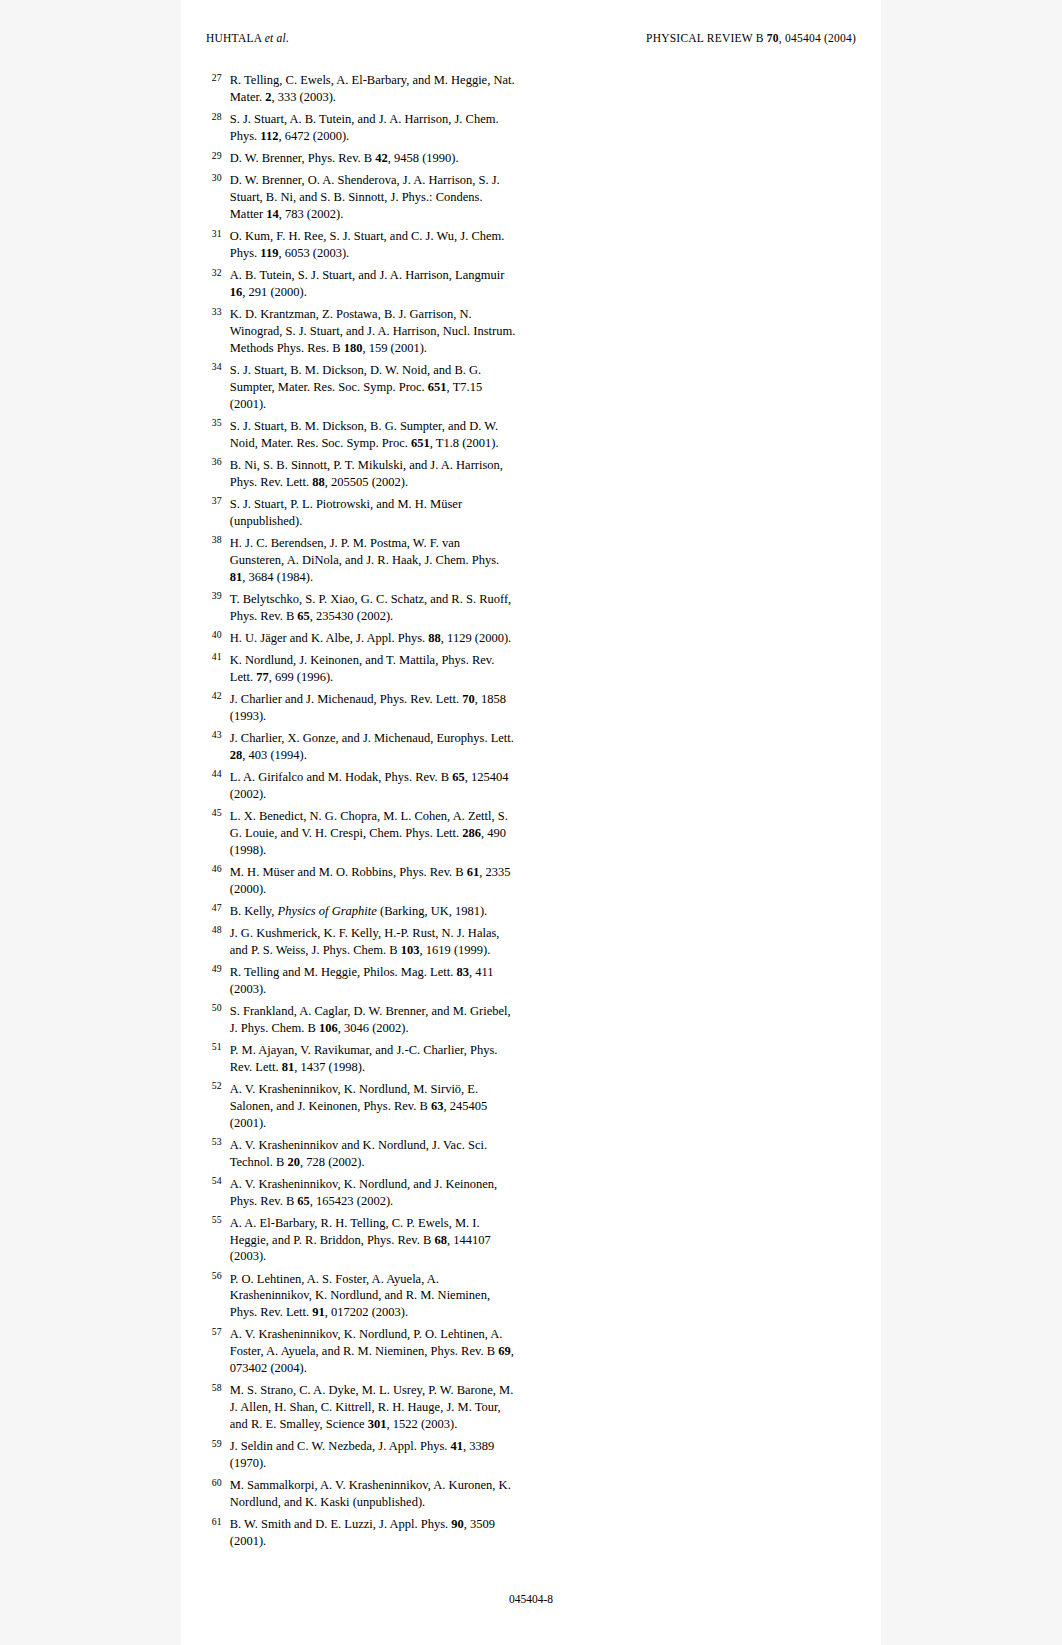HUHTALA et al.
PHYSICAL REVIEW B 70, 045404 (2004)
27 R. Telling, C. Ewels, A. El-Barbary, and M. Heggie, Nat. Mater. 2, 333 (2003).
28 S. J. Stuart, A. B. Tutein, and J. A. Harrison, J. Chem. Phys. 112, 6472 (2000).
29 D. W. Brenner, Phys. Rev. B 42, 9458 (1990).
30 D. W. Brenner, O. A. Shenderova, J. A. Harrison, S. J. Stuart, B. Ni, and S. B. Sinnott, J. Phys.: Condens. Matter 14, 783 (2002).
31 O. Kum, F. H. Ree, S. J. Stuart, and C. J. Wu, J. Chem. Phys. 119, 6053 (2003).
32 A. B. Tutein, S. J. Stuart, and J. A. Harrison, Langmuir 16, 291 (2000).
33 K. D. Krantzman, Z. Postawa, B. J. Garrison, N. Winograd, S. J. Stuart, and J. A. Harrison, Nucl. Instrum. Methods Phys. Res. B 180, 159 (2001).
34 S. J. Stuart, B. M. Dickson, D. W. Noid, and B. G. Sumpter, Mater. Res. Soc. Symp. Proc. 651, T7.15 (2001).
35 S. J. Stuart, B. M. Dickson, B. G. Sumpter, and D. W. Noid, Mater. Res. Soc. Symp. Proc. 651, T1.8 (2001).
36 B. Ni, S. B. Sinnott, P. T. Mikulski, and J. A. Harrison, Phys. Rev. Lett. 88, 205505 (2002).
37 S. J. Stuart, P. L. Piotrowski, and M. H. Müser (unpublished).
38 H. J. C. Berendsen, J. P. M. Postma, W. F. van Gunsteren, A. DiNola, and J. R. Haak, J. Chem. Phys. 81, 3684 (1984).
39 T. Belytschko, S. P. Xiao, G. C. Schatz, and R. S. Ruoff, Phys. Rev. B 65, 235430 (2002).
40 H. U. Jäger and K. Albe, J. Appl. Phys. 88, 1129 (2000).
41 K. Nordlund, J. Keinonen, and T. Mattila, Phys. Rev. Lett. 77, 699 (1996).
42 J. Charlier and J. Michenaud, Phys. Rev. Lett. 70, 1858 (1993).
43 J. Charlier, X. Gonze, and J. Michenaud, Europhys. Lett. 28, 403 (1994).
44 L. A. Girifalco and M. Hodak, Phys. Rev. B 65, 125404 (2002).
45 L. X. Benedict, N. G. Chopra, M. L. Cohen, A. Zettl, S. G. Louie, and V. H. Crespi, Chem. Phys. Lett. 286, 490 (1998).
46 M. H. Müser and M. O. Robbins, Phys. Rev. B 61, 2335 (2000).
47 B. Kelly, Physics of Graphite (Barking, UK, 1981).
48 J. G. Kushmerick, K. F. Kelly, H.-P. Rust, N. J. Halas, and P. S. Weiss, J. Phys. Chem. B 103, 1619 (1999).
49 R. Telling and M. Heggie, Philos. Mag. Lett. 83, 411 (2003).
50 S. Frankland, A. Caglar, D. W. Brenner, and M. Griebel, J. Phys. Chem. B 106, 3046 (2002).
51 P. M. Ajayan, V. Ravikumar, and J.-C. Charlier, Phys. Rev. Lett. 81, 1437 (1998).
52 A. V. Krasheninnikov, K. Nordlund, M. Sirviö, E. Salonen, and J. Keinonen, Phys. Rev. B 63, 245405 (2001).
53 A. V. Krasheninnikov and K. Nordlund, J. Vac. Sci. Technol. B 20, 728 (2002).
54 A. V. Krasheninnikov, K. Nordlund, and J. Keinonen, Phys. Rev. B 65, 165423 (2002).
55 A. A. El-Barbary, R. H. Telling, C. P. Ewels, M. I. Heggie, and P. R. Briddon, Phys. Rev. B 68, 144107 (2003).
56 P. O. Lehtinen, A. S. Foster, A. Ayuela, A. Krasheninnikov, K. Nordlund, and R. M. Nieminen, Phys. Rev. Lett. 91, 017202 (2003).
57 A. V. Krasheninnikov, K. Nordlund, P. O. Lehtinen, A. Foster, A. Ayuela, and R. M. Nieminen, Phys. Rev. B 69, 073402 (2004).
58 M. S. Strano, C. A. Dyke, M. L. Usrey, P. W. Barone, M. J. Allen, H. Shan, C. Kittrell, R. H. Hauge, J. M. Tour, and R. E. Smalley, Science 301, 1522 (2003).
59 J. Seldin and C. W. Nezbeda, J. Appl. Phys. 41, 3389 (1970).
60 M. Sammalkorpi, A. V. Krasheninnikov, A. Kuronen, K. Nordlund, and K. Kaski (unpublished).
61 B. W. Smith and D. E. Luzzi, J. Appl. Phys. 90, 3509 (2001).
045404-8